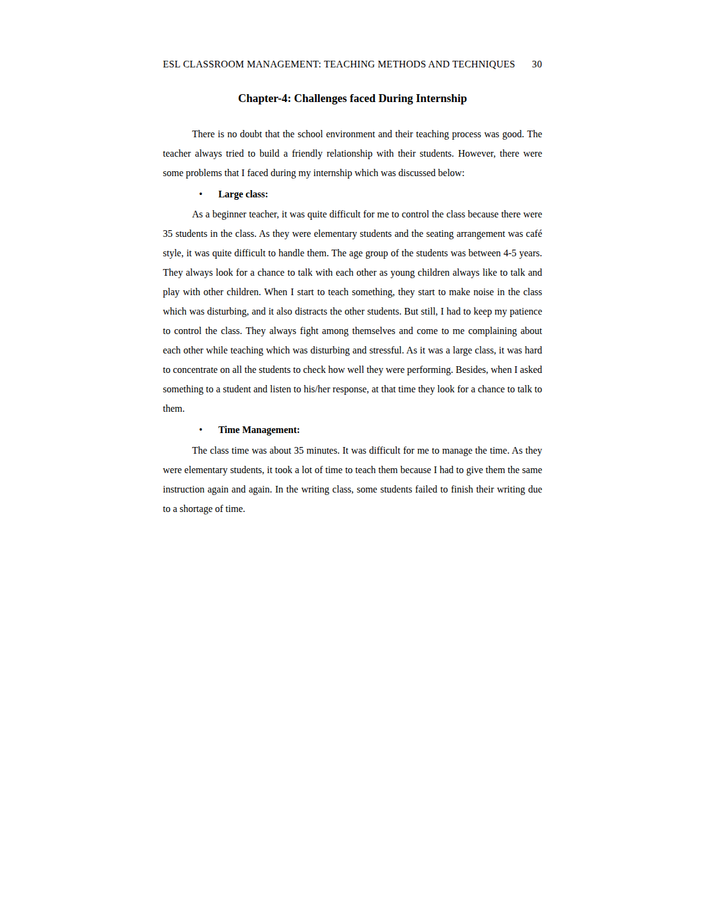ESL Classroom Management: Teaching Methods and Techniques 30
Chapter-4: Challenges faced During Internship
There is no doubt that the school environment and their teaching process was good. The teacher always tried to build a friendly relationship with their students. However, there were some problems that I faced during my internship which was discussed below:
Large class:
As a beginner teacher, it was quite difficult for me to control the class because there were 35 students in the class. As they were elementary students and the seating arrangement was café style, it was quite difficult to handle them. The age group of the students was between 4-5 years. They always look for a chance to talk with each other as young children always like to talk and play with other children. When I start to teach something, they start to make noise in the class which was disturbing, and it also distracts the other students. But still, I had to keep my patience to control the class. They always fight among themselves and come to me complaining about each other while teaching which was disturbing and stressful. As it was a large class, it was hard to concentrate on all the students to check how well they were performing. Besides, when I asked something to a student and listen to his/her response, at that time they look for a chance to talk to them.
Time Management:
The class time was about 35 minutes. It was difficult for me to manage the time. As they were elementary students, it took a lot of time to teach them because I had to give them the same instruction again and again. In the writing class, some students failed to finish their writing due to a shortage of time.